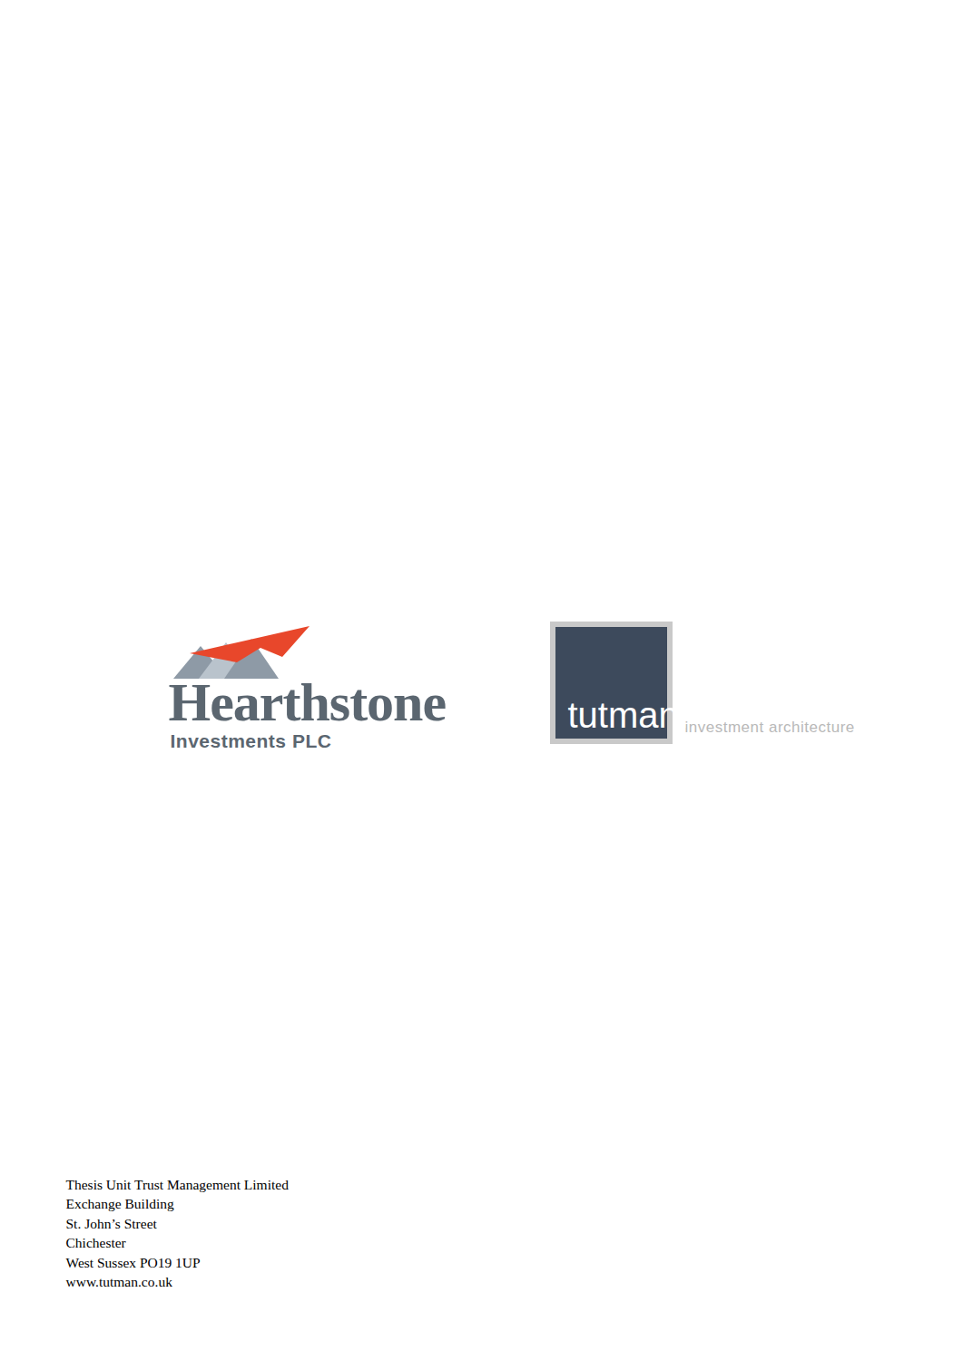Hearthstone
Investments PLC
tutman.
investment architecture
Thesis Unit Trust Management Limited
Exchange Building
St. John’s Street
Chichester
West Sussex PO19 1UP
www.tutman.co.uk